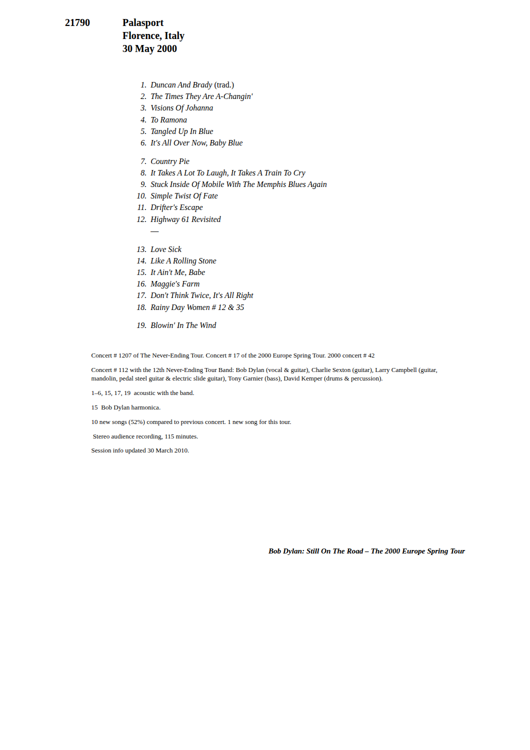21790 Palasport
Florence, Italy
30 May 2000
1. Duncan And Brady (trad.)
2. The Times They Are A-Changin'
3. Visions Of Johanna
4. To Ramona
5. Tangled Up In Blue
6. It's All Over Now, Baby Blue
7. Country Pie
8. It Takes A Lot To Laugh, It Takes A Train To Cry
9. Stuck Inside Of Mobile With The Memphis Blues Again
10. Simple Twist Of Fate
11. Drifter's Escape
12. Highway 61 Revisited
—
13. Love Sick
14. Like A Rolling Stone
15. It Ain't Me, Babe
16. Maggie's Farm
17. Don't Think Twice, It's All Right
18. Rainy Day Women # 12 & 35
19. Blowin' In The Wind
Concert # 1207 of The Never-Ending Tour. Concert # 17 of the 2000 Europe Spring Tour. 2000 concert # 42
Concert # 112 with the 12th Never-Ending Tour Band: Bob Dylan (vocal & guitar), Charlie Sexton (guitar), Larry Campbell (guitar, mandolin, pedal steel guitar & electric slide guitar), Tony Garnier (bass), David Kemper (drums & percussion).
1–6, 15, 17, 19 acoustic with the band.
15 Bob Dylan harmonica.
10 new songs (52%) compared to previous concert. 1 new song for this tour.
Stereo audience recording, 115 minutes.
Session info updated 30 March 2010.
Bob Dylan: Still On The Road – The 2000 Europe Spring Tour